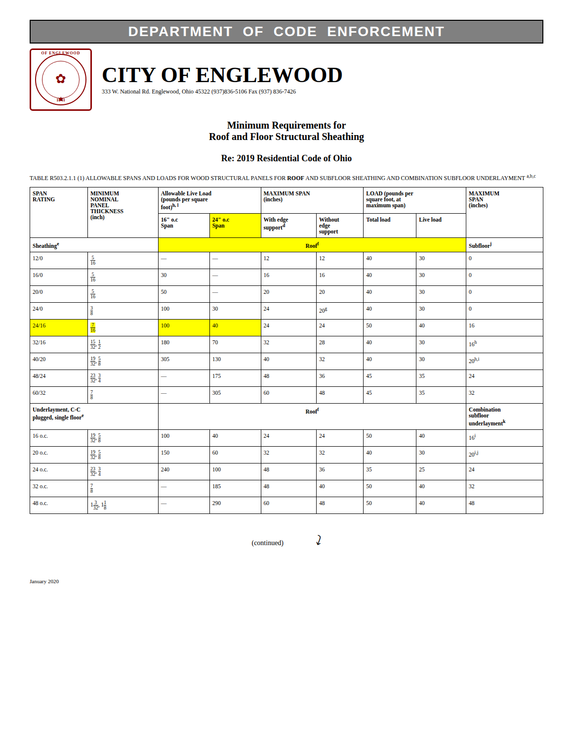DEPARTMENT OF CODE ENFORCEMENT
OF ENGLEWOOD
✿
1841
★
CITY OF ENGLEWOOD
333 W. National Rd. Englewood, Ohio 45322 (937)836-5106 Fax (937) 836-7426
Minimum Requirements for
Roof and Floor Structural Sheathing
Re: 2019 Residential Code of Ohio
TABLE R503.2.1.1 (1) ALLOWABLE SPANS AND LOADS FOR WOOD STRUCTURAL PANELS FOR ROOF AND SUBFLOOR SHEATHING AND COMBINATION SUBFLOOR UNDERLAYMENT a,b,c
| SPAN RATING | MINIMUM NOMINAL PANEL THICKNESS (inch) | Allowable Live Load (pounds per square foot) h, l | MAXIMUM SPAN (inches) | LOAD (pounds per square foot, at maximum span) | MAXIMUM SPAN (inches) |
| --- | --- | --- | --- | --- | --- |
| 16" o.c Span | 24" o.c Span | With edge support d | Without edge support | Total load | Live load |
| Sheathing e | Roof f | Subfloor j |
| 12/0 | 5 16 | — | — | 12 | 12 | 40 | 30 | 0 |
| 16/0 | 5 16 | 30 | — | 16 | 16 | 40 | 30 | 0 |
| 20/0 | 5 16 | 50 | — | 20 | 20 | 40 | 30 | 0 |
| 24/0 | 3 8 | 100 | 30 | 24 | 20 g | 40 | 30 | 0 |
| 24/16 | 7 16 | 100 | 40 | 24 | 24 | 50 | 40 | 16 |
| 32/16 | 15 32 , 1 2 | 180 | 70 | 32 | 28 | 40 | 30 | 16 h |
| 40/20 | 19 32 , 5 8 | 305 | 130 | 40 | 32 | 40 | 30 | 20 h,i |
| 48/24 | 23 32 , 3 4 | — | 175 | 48 | 36 | 45 | 35 | 24 |
| 60/32 | 7 8 | — | 305 | 60 | 48 | 45 | 35 | 32 |
| Underlayment, C-C plugged, single floor e | Roof f | Combination subfloor underlayment k |
| 16 o.c. | 19 32 , 5 8 | 100 | 40 | 24 | 24 | 50 | 40 | 16 i |
| 20 o.c. | 19 32 , 5 8 | 150 | 60 | 32 | 32 | 40 | 30 | 20 i,j |
| 24 o.c. | 23 32 , 3 4 | 240 | 100 | 48 | 36 | 35 | 25 | 24 |
| 32 o.c. | 7 8 | — | 185 | 48 | 40 | 50 | 40 | 32 |
| 48 o.c. | 1 3 32 , 1 1 8 | — | 290 | 60 | 48 | 50 | 40 | 48 |
(continued) ⤵
January 2020